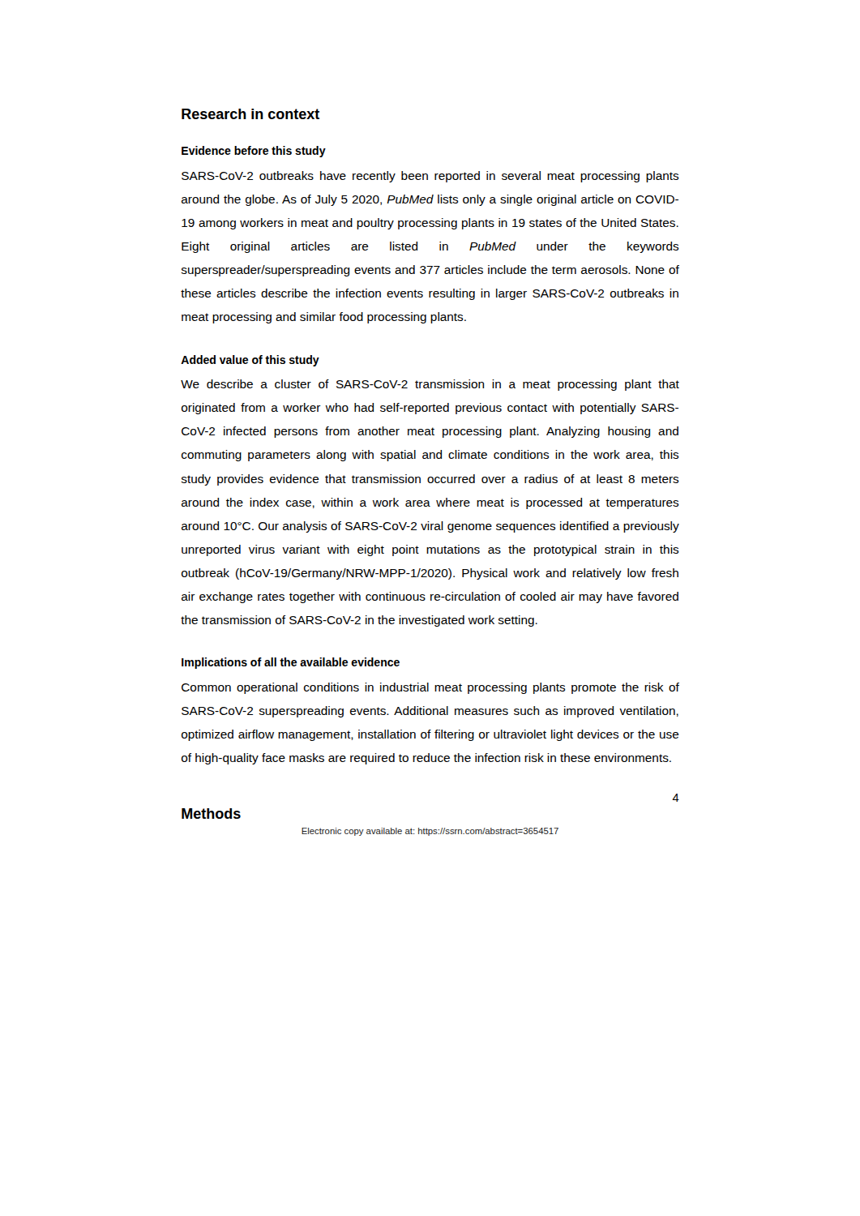Research in context
Evidence before this study
SARS-CoV-2 outbreaks have recently been reported in several meat processing plants around the globe. As of July 5 2020, PubMed lists only a single original article on COVID-19 among workers in meat and poultry processing plants in 19 states of the United States. Eight original articles are listed in PubMed under the keywords superspreader/superspreading events and 377 articles include the term aerosols. None of these articles describe the infection events resulting in larger SARS-CoV-2 outbreaks in meat processing and similar food processing plants.
Added value of this study
We describe a cluster of SARS-CoV-2 transmission in a meat processing plant that originated from a worker who had self-reported previous contact with potentially SARS-CoV-2 infected persons from another meat processing plant. Analyzing housing and commuting parameters along with spatial and climate conditions in the work area, this study provides evidence that transmission occurred over a radius of at least 8 meters around the index case, within a work area where meat is processed at temperatures around 10°C. Our analysis of SARS-CoV-2 viral genome sequences identified a previously unreported virus variant with eight point mutations as the prototypical strain in this outbreak (hCoV-19/Germany/NRW-MPP-1/2020). Physical work and relatively low fresh air exchange rates together with continuous re-circulation of cooled air may have favored the transmission of SARS-CoV-2 in the investigated work setting.
Implications of all the available evidence
Common operational conditions in industrial meat processing plants promote the risk of SARS-CoV-2 superspreading events. Additional measures such as improved ventilation, optimized airflow management, installation of filtering or ultraviolet light devices or the use of high-quality face masks are required to reduce the infection risk in these environments.
Methods
4
Electronic copy available at: https://ssrn.com/abstract=3654517